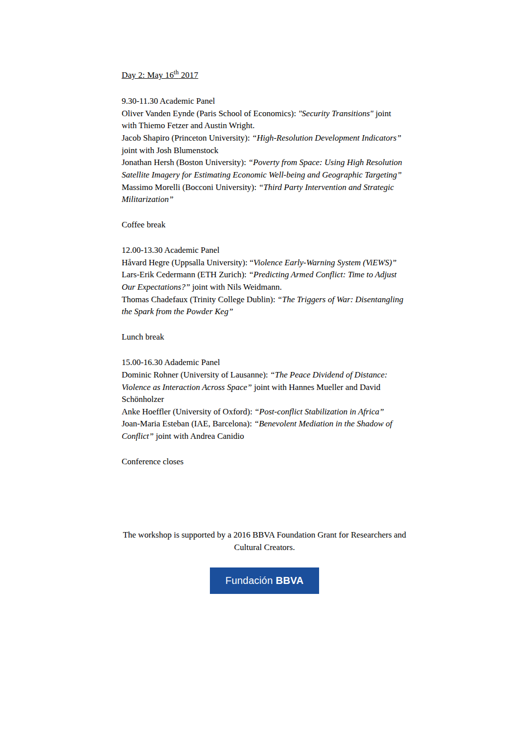Day 2: May 16th 2017
9.30-11.30 Academic Panel
Oliver Vanden Eynde (Paris School of Economics): "Security Transitions" joint with Thiemo Fetzer and Austin Wright.
Jacob Shapiro (Princeton University): “High-Resolution Development Indicators” joint with Josh Blumenstock
Jonathan Hersh (Boston University): “Poverty from Space: Using High Resolution Satellite Imagery for Estimating Economic Well-being and Geographic Targeting”
Massimo Morelli (Bocconi University): “Third Party Intervention and Strategic Militarization”
Coffee break
12.00-13.30 Academic Panel
Håvard Hegre (Uppsalla University): “Violence Early-Warning System (ViEWS)”
Lars-Erik Cedermann (ETH Zurich): “Predicting Armed Conflict: Time to Adjust Our Expectations?” joint with Nils Weidmann.
Thomas Chadefaux (Trinity College Dublin): “The Triggers of War: Disentangling the Spark from the Powder Keg”
Lunch break
15.00-16.30 Adademic Panel
Dominic Rohner (University of Lausanne): “The Peace Dividend of Distance: Violence as Interaction Across Space” joint with Hannes Mueller and David Schönholzer
Anke Hoeffler (University of Oxford): “Post-conflict Stabilization in Africa”
Joan-Maria Esteban (IAE, Barcelona): “Benevolent Mediation in the Shadow of Conflict” joint with Andrea Canidio
Conference closes
The workshop is supported by a 2016 BBVA Foundation Grant for Researchers and Cultural Creators.
Fundación BBVA